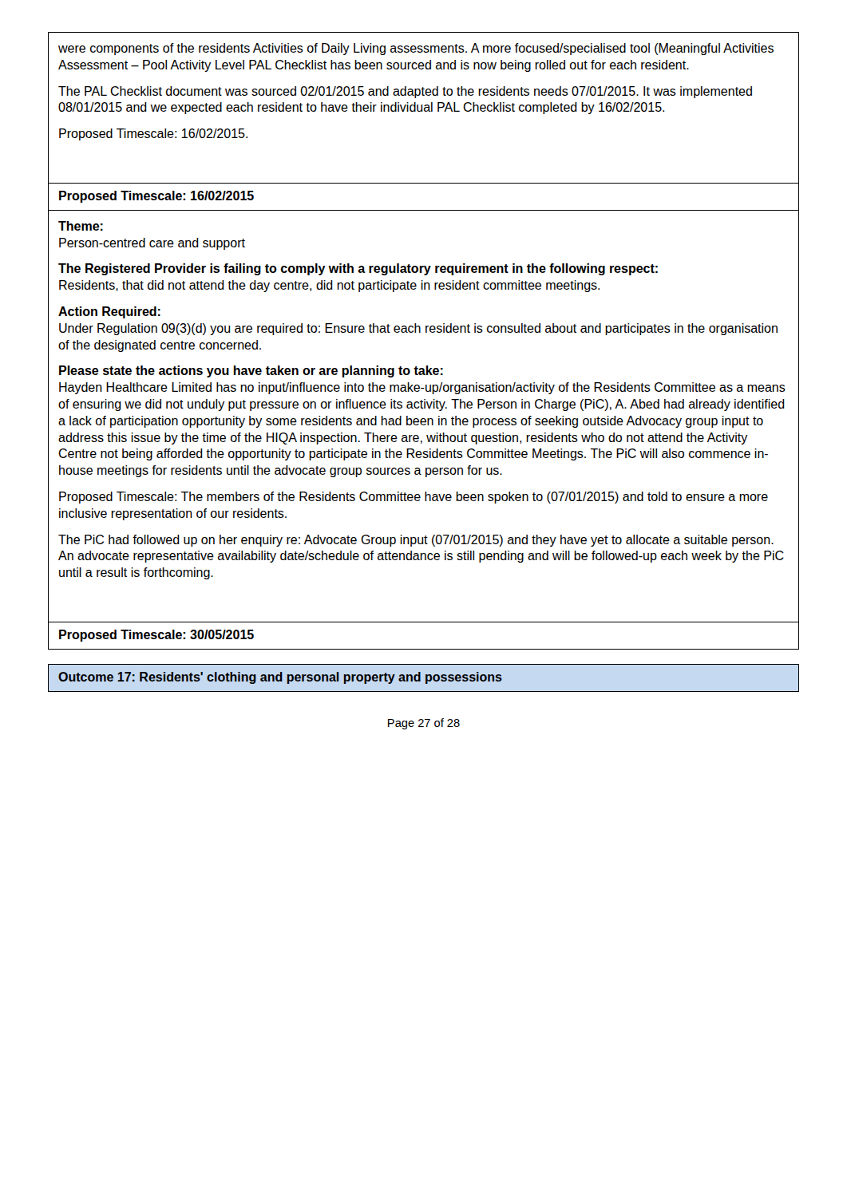were components of the residents Activities of Daily Living assessments. A more focused/specialised tool (Meaningful Activities Assessment – Pool Activity Level PAL Checklist has been sourced and is now being rolled out for each resident.
The PAL Checklist document was sourced 02/01/2015 and adapted to the residents needs 07/01/2015. It was implemented 08/01/2015 and we expected each resident to have their individual PAL Checklist completed by 16/02/2015.
Proposed Timescale: 16/02/2015.
Proposed Timescale: 16/02/2015
Theme:
Person-centred care and support
The Registered Provider is failing to comply with a regulatory requirement in the following respect:
Residents, that did not attend the day centre, did not participate in resident committee meetings.
Action Required:
Under Regulation 09(3)(d) you are required to: Ensure that each resident is consulted about and participates in the organisation of the designated centre concerned.
Please state the actions you have taken or are planning to take:
Hayden Healthcare Limited has no input/influence into the make-up/organisation/activity of the Residents Committee as a means of ensuring we did not unduly put pressure on or influence its activity. The Person in Charge (PiC), A. Abed had already identified a lack of participation opportunity by some residents and had been in the process of seeking outside Advocacy group input to address this issue by the time of the HIQA inspection. There are, without question, residents who do not attend the Activity Centre not being afforded the opportunity to participate in the Residents Committee Meetings. The PiC will also commence in-house meetings for residents until the advocate group sources a person for us.
Proposed Timescale: The members of the Residents Committee have been spoken to (07/01/2015) and told to ensure a more inclusive representation of our residents.
The PiC had followed up on her enquiry re: Advocate Group input (07/01/2015) and they have yet to allocate a suitable person. An advocate representative availability date/schedule of attendance is still pending and will be followed-up each week by the PiC until a result is forthcoming.
Proposed Timescale: 30/05/2015
Outcome 17: Residents' clothing and personal property and possessions
Page 27 of 28